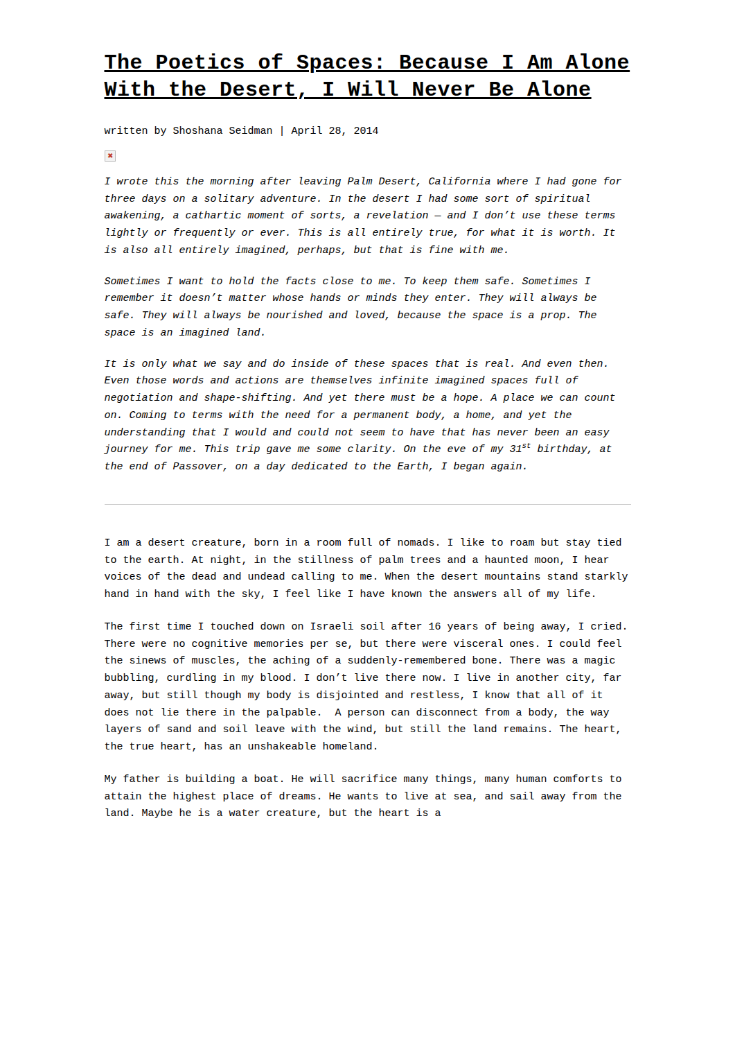The Poetics of Spaces: Because I Am Alone With the Desert, I Will Never Be Alone
written by Shoshana Seidman | April 28, 2014
✖
I wrote this the morning after leaving Palm Desert, California where I had gone for three days on a solitary adventure. In the desert I had some sort of spiritual awakening, a cathartic moment of sorts, a revelation — and I don’t use these terms lightly or frequently or ever. This is all entirely true, for what it is worth. It is also all entirely imagined, perhaps, but that is fine with me.
Sometimes I want to hold the facts close to me. To keep them safe. Sometimes I remember it doesn’t matter whose hands or minds they enter. They will always be safe. They will always be nourished and loved, because the space is a prop. The space is an imagined land.
It is only what we say and do inside of these spaces that is real. And even then. Even those words and actions are themselves infinite imagined spaces full of negotiation and shape-shifting. And yet there must be a hope. A place we can count on. Coming to terms with the need for a permanent body, a home, and yet the understanding that I would and could not seem to have that has never been an easy journey for me. This trip gave me some clarity. On the eve of my 31st birthday, at the end of Passover, on a day dedicated to the Earth, I began again.
I am a desert creature, born in a room full of nomads. I like to roam but stay tied to the earth. At night, in the stillness of palm trees and a haunted moon, I hear voices of the dead and undead calling to me. When the desert mountains stand starkly hand in hand with the sky, I feel like I have known the answers all of my life.
The first time I touched down on Israeli soil after 16 years of being away, I cried. There were no cognitive memories per se, but there were visceral ones. I could feel the sinews of muscles, the aching of a suddenly-remembered bone. There was a magic bubbling, curdling in my blood. I don’t live there now. I live in another city, far away, but still though my body is disjointed and restless, I know that all of it does not lie there in the palpable. A person can disconnect from a body, the way layers of sand and soil leave with the wind, but still the land remains. The heart, the true heart, has an unshakeable homeland.
My father is building a boat. He will sacrifice many things, many human comforts to attain the highest place of dreams. He wants to live at sea, and sail away from the land. Maybe he is a water creature, but the heart is a